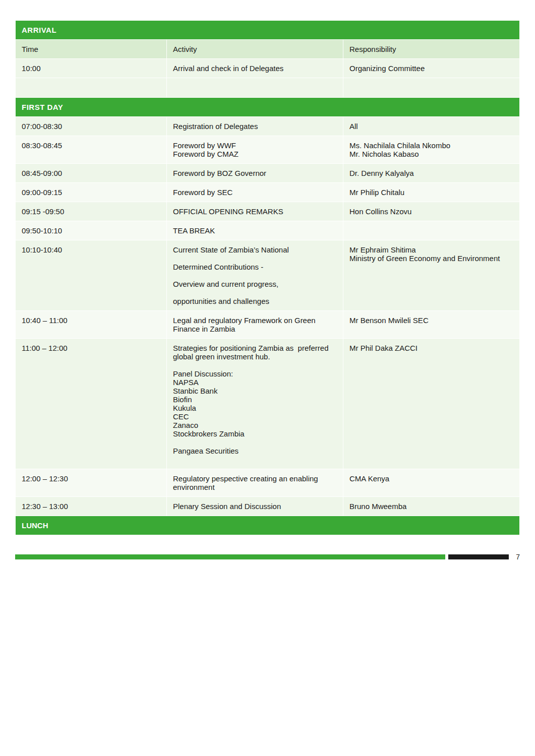| Arrival |
| Time | Activity | Responsibility |
| 10:00 | Arrival and check in of Delegates | Organizing Committee |
| First Day |
| 07:00-08:30 | Registration of Delegates | All |
| 08:30-08:45 | Foreword by WWF Foreword by CMAZ | Ms. Nachilala Chilala Nkombo Mr. Nicholas Kabaso |
| 08:45-09:00 | Foreword by BOZ Governor | Dr. Denny Kalyalya |
| 09:00-09:15 | Foreword by SEC | Mr Philip Chitalu |
| 09:15 -09:50 | OFFICIAL OPENING REMARKS | Hon Collins Nzovu |
| 09:50-10:10 | TEA BREAK | |
| 10:10-10:40 | Current State of Zambia’s National Determined Contributions - Overview and current progress, opportunities and challenges | Mr Ephraim Shitima Ministry of Green Economy and Environment |
| 10:40 – 11:00 | Legal and regulatory Framework on Green Finance in Zambia | Mr Benson Mwileli SEC |
| 11:00 – 12:00 | Strategies for positioning Zambia as preferred global green investment hub. Panel Discussion: NAPSA Stanbic Bank Biofin Kukula CEC Zanaco Stockbrokers Zambia Pangaea Securities | Mr Phil Daka ZACCI |
| 12:00 – 12:30 | Regulatory pespective creating an enabling environment | CMA Kenya |
| 12:30 – 13:00 | Plenary Session and Discussion | Bruno Mweemba |
| Lunch |
7